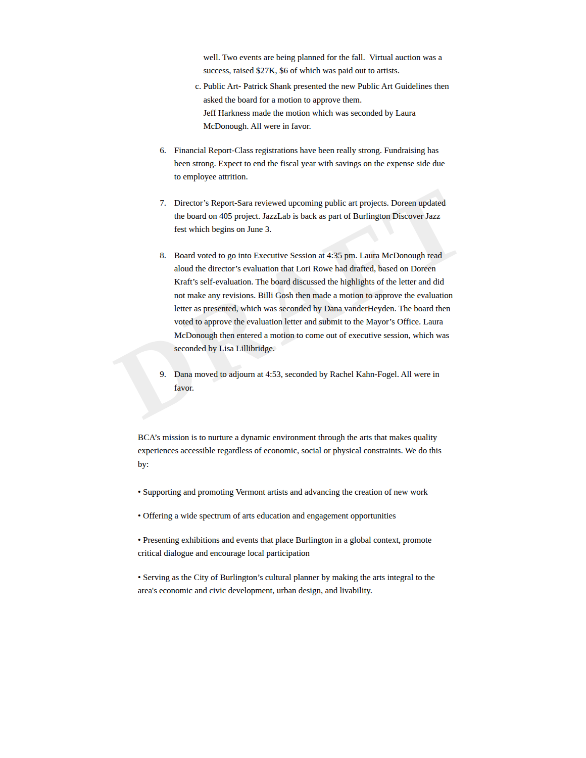DRAFT
well. Two events are being planned for the fall. Virtual auction was a success, raised $27K, $6 of which was paid out to artists.
Public Art- Patrick Shank presented the new Public Art Guidelines then asked the board for a motion to approve them.
Jeff Harkness made the motion which was seconded by Laura McDonough. All were in favor.
Financial Report-Class registrations have been really strong. Fundraising has been strong. Expect to end the fiscal year with savings on the expense side due to employee attrition.
Director’s Report-Sara reviewed upcoming public art projects. Doreen updated the board on 405 project. JazzLab is back as part of Burlington Discover Jazz fest which begins on June 3.
Board voted to go into Executive Session at 4:35 pm. Laura McDonough read aloud the director’s evaluation that Lori Rowe had drafted, based on Doreen Kraft’s self-evaluation. The board discussed the highlights of the letter and did not make any revisions. Billi Gosh then made a motion to approve the evaluation letter as presented, which was seconded by Dana vanderHeyden. The board then voted to approve the evaluation letter and submit to the Mayor’s Office. Laura McDonough then entered a motion to come out of executive session, which was seconded by Lisa Lillibridge.
Dana moved to adjourn at 4:53, seconded by Rachel Kahn-Fogel. All were in favor.
BCA’s mission is to nurture a dynamic environment through the arts that makes quality experiences accessible regardless of economic, social or physical constraints. We do this by:
• Supporting and promoting Vermont artists and advancing the creation of new work
• Offering a wide spectrum of arts education and engagement opportunities
• Presenting exhibitions and events that place Burlington in a global context, promote critical dialogue and encourage local participation
• Serving as the City of Burlington’s cultural planner by making the arts integral to the area's economic and civic development, urban design, and livability.